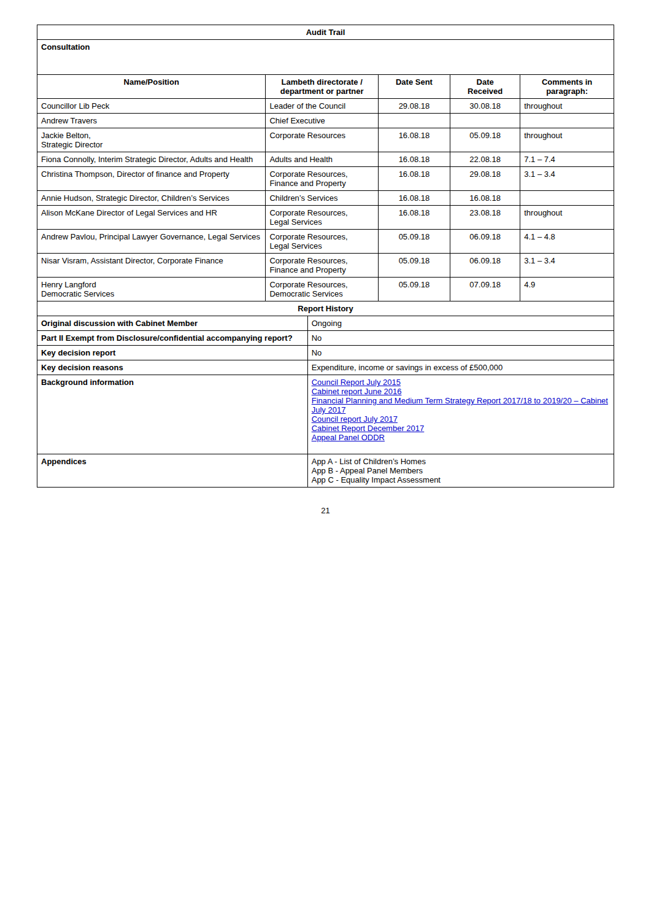| Audit Trail |
| Consultation |
| Name/Position | Lambeth directorate / department or partner | Date Sent | Date Received | Comments in paragraph: |
| Councillor Lib Peck | Leader of the Council | 29.08.18 | 30.08.18 | throughout |
| Andrew Travers | Chief Executive | | | |
| Jackie Belton, Strategic Director | Corporate Resources | 16.08.18 | 05.09.18 | throughout |
| Fiona Connolly, Interim Strategic Director, Adults and Health | Adults and Health | 16.08.18 | 22.08.18 | 7.1 – 7.4 |
| Christina Thompson, Director of finance and Property | Corporate Resources, Finance and Property | 16.08.18 | 29.08.18 | 3.1 – 3.4 |
| Annie Hudson, Strategic Director, Children’s Services | Children’s Services | 16.08.18 | 16.08.18 | |
| Alison McKane Director of Legal Services and HR | Corporate Resources, Legal Services | 16.08.18 | 23.08.18 | throughout |
| Andrew Pavlou, Principal Lawyer Governance, Legal Services | Corporate Resources, Legal Services | 05.09.18 | 06.09.18 | 4.1 – 4.8 |
| Nisar Visram, Assistant Director, Corporate Finance | Corporate Resources, Finance and Property | 05.09.18 | 06.09.18 | 3.1 – 3.4 |
| Henry Langford Democratic Services | Corporate Resources, Democratic Services | 05.09.18 | 07.09.18 | 4.9 |
| Report History |
| Original discussion with Cabinet Member | Ongoing |
| Part II Exempt from Disclosure/confidential accompanying report? | No |
| Key decision report | No |
| Key decision reasons | Expenditure, income or savings in excess of £500,000 |
| Background information | Council Report July 2015 Cabinet report June 2016 Financial Planning and Medium Term Strategy Report 2017/18 to 2019/20 – Cabinet July 2017 Council report July 2017 Cabinet Report December 2017 Appeal Panel ODDR |
| Appendices | App A - List of Children’s Homes App B - Appeal Panel Members App C - Equality Impact Assessment |
21